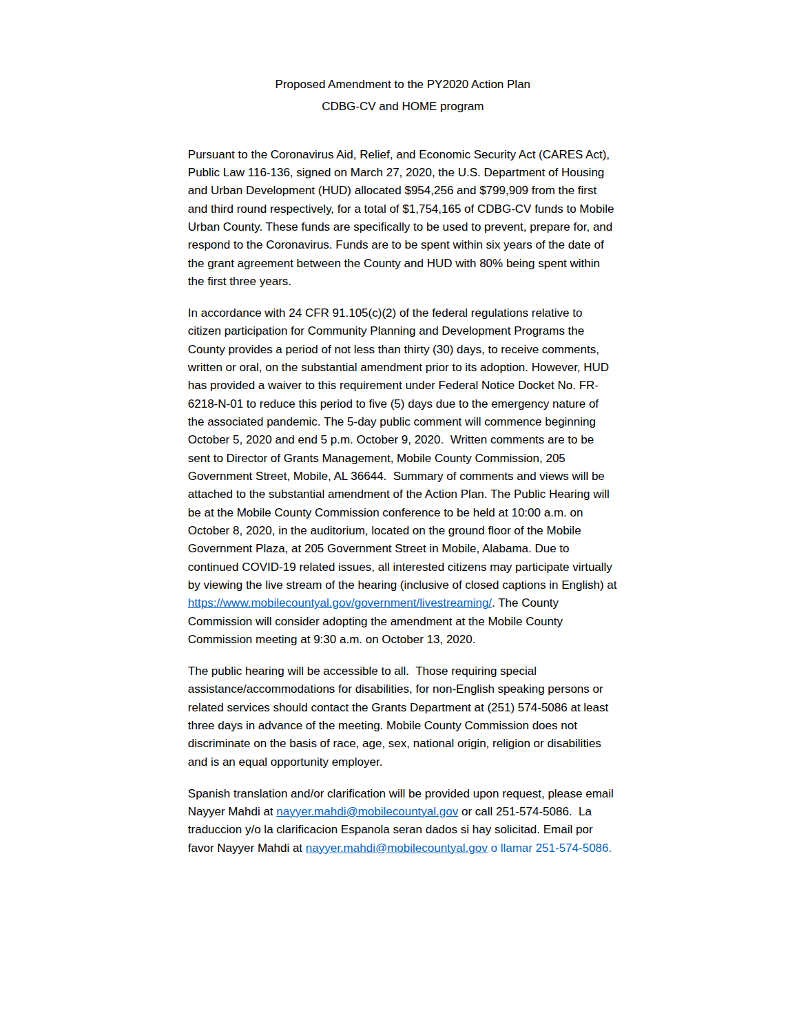Proposed Amendment to the PY2020 Action Plan
CDBG-CV and HOME program
Pursuant to the Coronavirus Aid, Relief, and Economic Security Act (CARES Act), Public Law 116-136, signed on March 27, 2020, the U.S. Department of Housing and Urban Development (HUD) allocated $954,256 and $799,909 from the first and third round respectively, for a total of $1,754,165 of CDBG-CV funds to Mobile Urban County. These funds are specifically to be used to prevent, prepare for, and respond to the Coronavirus. Funds are to be spent within six years of the date of the grant agreement between the County and HUD with 80% being spent within the first three years.
In accordance with 24 CFR 91.105(c)(2) of the federal regulations relative to citizen participation for Community Planning and Development Programs the County provides a period of not less than thirty (30) days, to receive comments, written or oral, on the substantial amendment prior to its adoption. However, HUD has provided a waiver to this requirement under Federal Notice Docket No. FR-6218-N-01 to reduce this period to five (5) days due to the emergency nature of the associated pandemic. The 5-day public comment will commence beginning October 5, 2020 and end 5 p.m. October 9, 2020. Written comments are to be sent to Director of Grants Management, Mobile County Commission, 205 Government Street, Mobile, AL 36644. Summary of comments and views will be attached to the substantial amendment of the Action Plan. The Public Hearing will be at the Mobile County Commission conference to be held at 10:00 a.m. on October 8, 2020, in the auditorium, located on the ground floor of the Mobile Government Plaza, at 205 Government Street in Mobile, Alabama. Due to continued COVID-19 related issues, all interested citizens may participate virtually by viewing the live stream of the hearing (inclusive of closed captions in English) at https://www.mobilecountyal.gov/government/livestreaming/. The County Commission will consider adopting the amendment at the Mobile County Commission meeting at 9:30 a.m. on October 13, 2020.
The public hearing will be accessible to all. Those requiring special assistance/accommodations for disabilities, for non-English speaking persons or related services should contact the Grants Department at (251) 574-5086 at least three days in advance of the meeting. Mobile County Commission does not discriminate on the basis of race, age, sex, national origin, religion or disabilities and is an equal opportunity employer.
Spanish translation and/or clarification will be provided upon request, please email Nayyer Mahdi at nayyer.mahdi@mobilecountyal.gov or call 251-574-5086. La traduccion y/o la clarificacion Espanola seran dados si hay solicitad. Email por favor Nayyer Mahdi at nayyer.mahdi@mobilecountyal.gov o llamar 251-574-5086.